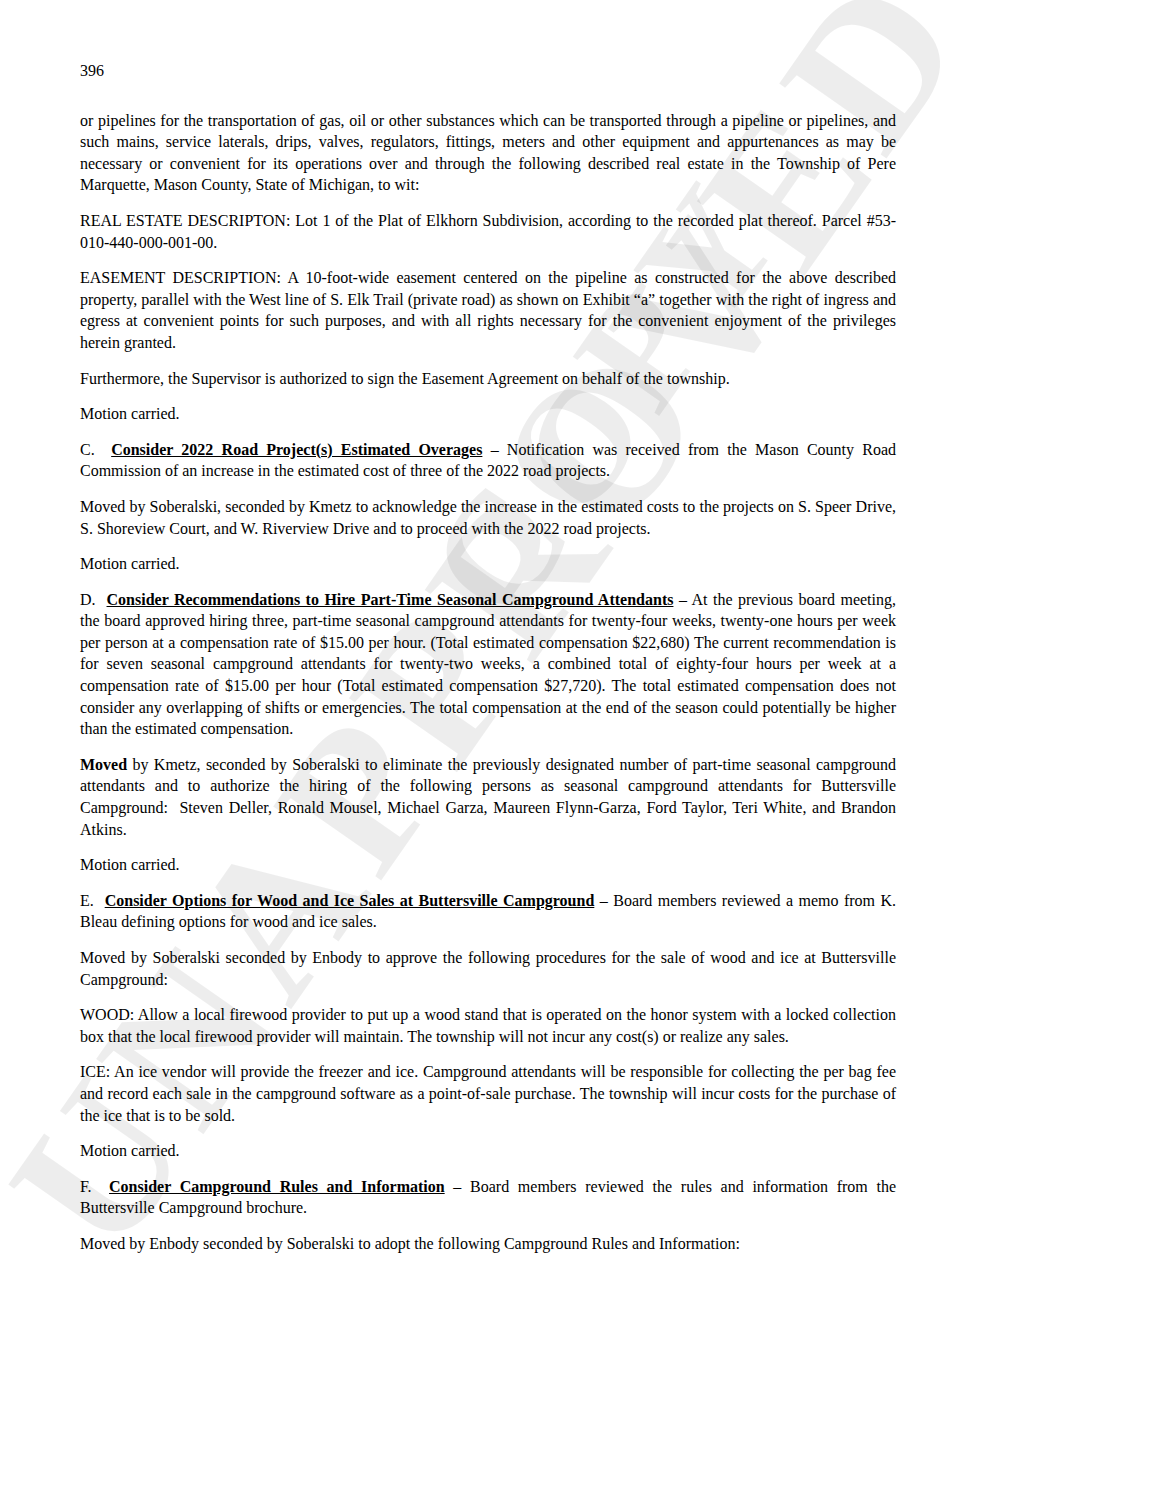UNAPPROVED
COPY
396
or pipelines for the transportation of gas, oil or other substances which can be transported through a pipeline or pipelines, and such mains, service laterals, drips, valves, regulators, fittings, meters and other equipment and appurtenances as may be necessary or convenient for its operations over and through the following described real estate in the Township of Pere Marquette, Mason County, State of Michigan, to wit:
REAL ESTATE DESCRIPTON: Lot 1 of the Plat of Elkhorn Subdivision, according to the recorded plat thereof. Parcel #53-010-440-000-001-00.
EASEMENT DESCRIPTION: A 10-foot-wide easement centered on the pipeline as constructed for the above described property, parallel with the West line of S. Elk Trail (private road) as shown on Exhibit “a” together with the right of ingress and egress at convenient points for such purposes, and with all rights necessary for the convenient enjoyment of the privileges herein granted.
Furthermore, the Supervisor is authorized to sign the Easement Agreement on behalf of the township.
Motion carried.
C. Consider 2022 Road Project(s) Estimated Overages – Notification was received from the Mason County Road Commission of an increase in the estimated cost of three of the 2022 road projects.
Moved by Soberalski, seconded by Kmetz to acknowledge the increase in the estimated costs to the projects on S. Speer Drive, S. Shoreview Court, and W. Riverview Drive and to proceed with the 2022 road projects.
Motion carried.
D. Consider Recommendations to Hire Part-Time Seasonal Campground Attendants – At the previous board meeting, the board approved hiring three, part-time seasonal campground attendants for twenty-four weeks, twenty-one hours per week per person at a compensation rate of $15.00 per hour. (Total estimated compensation $22,680) The current recommendation is for seven seasonal campground attendants for twenty-two weeks, a combined total of eighty-four hours per week at a compensation rate of $15.00 per hour (Total estimated compensation $27,720). The total estimated compensation does not consider any overlapping of shifts or emergencies. The total compensation at the end of the season could potentially be higher than the estimated compensation.
Moved by Kmetz, seconded by Soberalski to eliminate the previously designated number of part-time seasonal campground attendants and to authorize the hiring of the following persons as seasonal campground attendants for Buttersville Campground: Steven Deller, Ronald Mousel, Michael Garza, Maureen Flynn-Garza, Ford Taylor, Teri White, and Brandon Atkins.
Motion carried.
E. Consider Options for Wood and Ice Sales at Buttersville Campground – Board members reviewed a memo from K. Bleau defining options for wood and ice sales.
Moved by Soberalski seconded by Enbody to approve the following procedures for the sale of wood and ice at Buttersville Campground:
WOOD: Allow a local firewood provider to put up a wood stand that is operated on the honor system with a locked collection box that the local firewood provider will maintain. The township will not incur any cost(s) or realize any sales.
ICE: An ice vendor will provide the freezer and ice. Campground attendants will be responsible for collecting the per bag fee and record each sale in the campground software as a point-of-sale purchase. The township will incur costs for the purchase of the ice that is to be sold.
Motion carried.
F. Consider Campground Rules and Information – Board members reviewed the rules and information from the Buttersville Campground brochure.
Moved by Enbody seconded by Soberalski to adopt the following Campground Rules and Information: